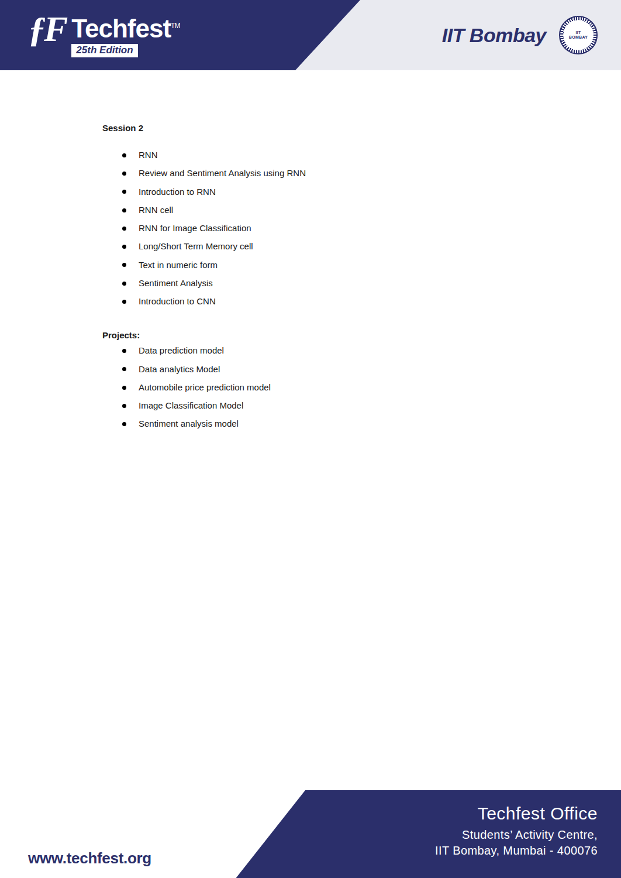ƒF
TechfestTM
25th Edition
IIT Bombay
IIT
BOMBAY
Session 2
RNN
Review and Sentiment Analysis using RNN
Introduction to RNN
RNN cell
RNN for Image Classification
Long/Short Term Memory cell
Text in numeric form
Sentiment Analysis
Introduction to CNN
Projects:
Data prediction model
Data analytics Model
Automobile price prediction model
Image Classification Model
Sentiment analysis model
www.techfest.org
Techfest Office
Students’ Activity Centre,
IIT Bombay, Mumbai - 400076